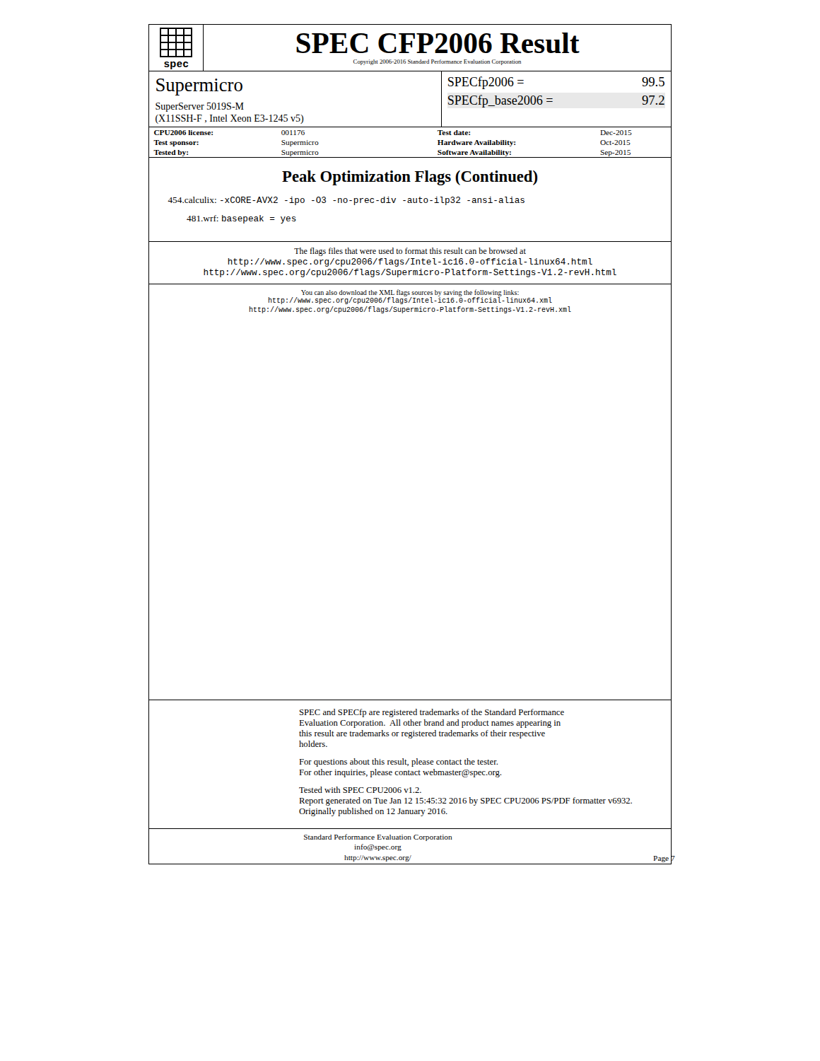spec
SPEC CFP2006 Result
Copyright 2006-2016 Standard Performance Evaluation Corporation
Supermicro
SuperServer 5019S-M
(X11SSH-F , Intel Xeon E3-1245 v5)
SPECfp2006 = 99.5
SPECfp_base2006 = 97.2
| CPU2006 license: | 001176 | Test date: | Dec-2015 |
| Test sponsor: | Supermicro | Hardware Availability: | Oct-2015 |
| Tested by: | Supermicro | Software Availability: | Sep-2015 |
Peak Optimization Flags (Continued)
454.calculix: -xCORE-AVX2 -ipo -O3 -no-prec-div -auto-ilp32 -ansi-alias
481.wrf: basepeak = yes
The flags files that were used to format this result can be browsed at
http://www.spec.org/cpu2006/flags/Intel-ic16.0-official-linux64.html http://www.spec.org/cpu2006/flags/Supermicro-Platform-Settings-V1.2-revH.html
You can also download the XML flags sources by saving the following links:
http://www.spec.org/cpu2006/flags/Intel-ic16.0-official-linux64.xml
http://www.spec.org/cpu2006/flags/Supermicro-Platform-Settings-V1.2-revH.xml
SPEC and SPECfp are registered trademarks of the Standard Performance
Evaluation Corporation. All other brand and product names appearing in
this result are trademarks or registered trademarks of their respective
holders.
For questions about this result, please contact the tester.
For other inquiries, please contact webmaster@spec.org.
Tested with SPEC CPU2006 v1.2.
Report generated on Tue Jan 12 15:45:32 2016 by SPEC CPU2006 PS/PDF formatter v6932.
Originally published on 12 January 2016.
Standard Performance Evaluation Corporation
info@spec.org
http://www.spec.org/
Page 7